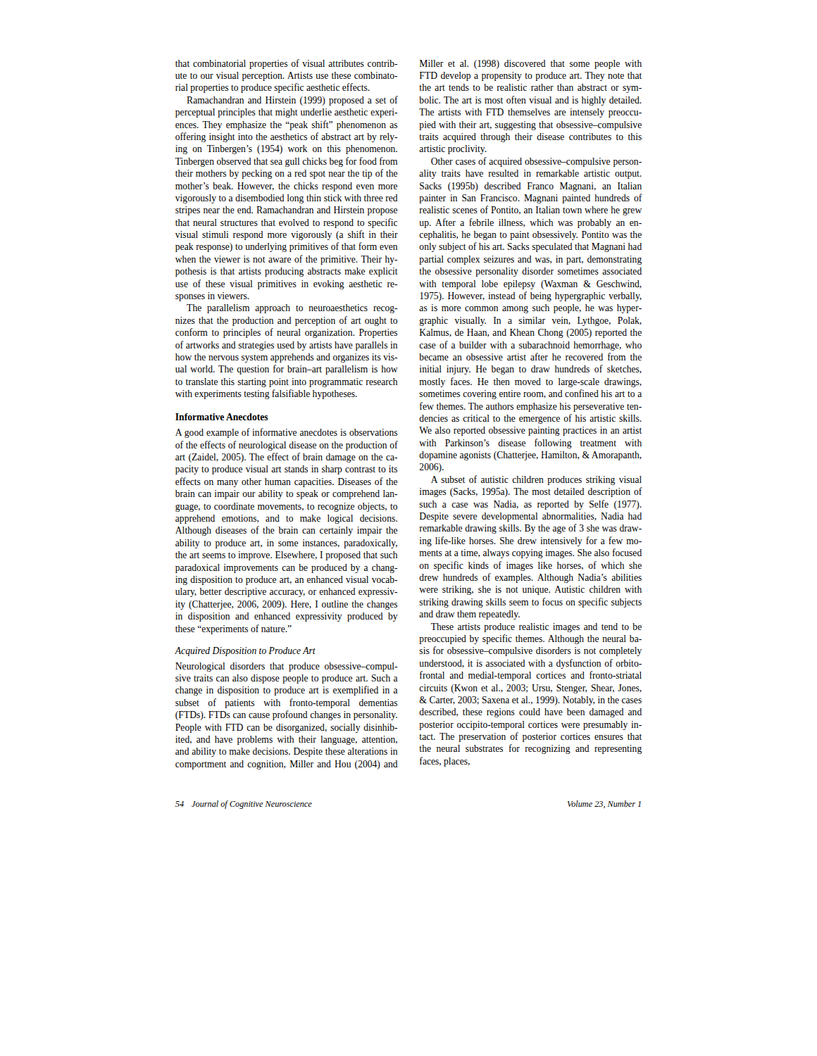that combinatorial properties of visual attributes contribute to our visual perception. Artists use these combinatorial properties to produce specific aesthetic effects.
Ramachandran and Hirstein (1999) proposed a set of perceptual principles that might underlie aesthetic experiences. They emphasize the “peak shift” phenomenon as offering insight into the aesthetics of abstract art by relying on Tinbergen’s (1954) work on this phenomenon. Tinbergen observed that sea gull chicks beg for food from their mothers by pecking on a red spot near the tip of the mother’s beak. However, the chicks respond even more vigorously to a disembodied long thin stick with three red stripes near the end. Ramachandran and Hirstein propose that neural structures that evolved to respond to specific visual stimuli respond more vigorously (a shift in their peak response) to underlying primitives of that form even when the viewer is not aware of the primitive. Their hypothesis is that artists producing abstracts make explicit use of these visual primitives in evoking aesthetic responses in viewers.
The parallelism approach to neuroaesthetics recognizes that the production and perception of art ought to conform to principles of neural organization. Properties of artworks and strategies used by artists have parallels in how the nervous system apprehends and organizes its visual world. The question for brain–art parallelism is how to translate this starting point into programmatic research with experiments testing falsifiable hypotheses.
Informative Anecdotes
A good example of informative anecdotes is observations of the effects of neurological disease on the production of art (Zaidel, 2005). The effect of brain damage on the capacity to produce visual art stands in sharp contrast to its effects on many other human capacities. Diseases of the brain can impair our ability to speak or comprehend language, to coordinate movements, to recognize objects, to apprehend emotions, and to make logical decisions. Although diseases of the brain can certainly impair the ability to produce art, in some instances, paradoxically, the art seems to improve. Elsewhere, I proposed that such paradoxical improvements can be produced by a changing disposition to produce art, an enhanced visual vocabulary, better descriptive accuracy, or enhanced expressivity (Chatterjee, 2006, 2009). Here, I outline the changes in disposition and enhanced expressivity produced by these “experiments of nature.”
Acquired Disposition to Produce Art
Neurological disorders that produce obsessive–compulsive traits can also dispose people to produce art. Such a change in disposition to produce art is exemplified in a subset of patients with fronto-temporal dementias (FTDs). FTDs can cause profound changes in personality. People with FTD can be disorganized, socially disinhibited, and have problems with their language, attention, and ability to make decisions. Despite these alterations in comportment and cognition, Miller and Hou (2004) and Miller et al. (1998) discovered that some people with FTD develop a propensity to produce art. They note that the art tends to be realistic rather than abstract or symbolic. The art is most often visual and is highly detailed. The artists with FTD themselves are intensely preoccupied with their art, suggesting that obsessive–compulsive traits acquired through their disease contributes to this artistic proclivity.
Other cases of acquired obsessive–compulsive personality traits have resulted in remarkable artistic output. Sacks (1995b) described Franco Magnani, an Italian painter in San Francisco. Magnani painted hundreds of realistic scenes of Pontito, an Italian town where he grew up. After a febrile illness, which was probably an encephalitis, he began to paint obsessively. Pontito was the only subject of his art. Sacks speculated that Magnani had partial complex seizures and was, in part, demonstrating the obsessive personality disorder sometimes associated with temporal lobe epilepsy (Waxman & Geschwind, 1975). However, instead of being hypergraphic verbally, as is more common among such people, he was hypergraphic visually. In a similar vein, Lythgoe, Polak, Kalmus, de Haan, and Khean Chong (2005) reported the case of a builder with a subarachnoid hemorrhage, who became an obsessive artist after he recovered from the initial injury. He began to draw hundreds of sketches, mostly faces. He then moved to large-scale drawings, sometimes covering entire room, and confined his art to a few themes. The authors emphasize his perseverative tendencies as critical to the emergence of his artistic skills. We also reported obsessive painting practices in an artist with Parkinson’s disease following treatment with dopamine agonists (Chatterjee, Hamilton, & Amorapanth, 2006).
A subset of autistic children produces striking visual images (Sacks, 1995a). The most detailed description of such a case was Nadia, as reported by Selfe (1977). Despite severe developmental abnormalities, Nadia had remarkable drawing skills. By the age of 3 she was drawing life-like horses. She drew intensively for a few moments at a time, always copying images. She also focused on specific kinds of images like horses, of which she drew hundreds of examples. Although Nadia’s abilities were striking, she is not unique. Autistic children with striking drawing skills seem to focus on specific subjects and draw them repeatedly.
These artists produce realistic images and tend to be preoccupied by specific themes. Although the neural basis for obsessive–compulsive disorders is not completely understood, it is associated with a dysfunction of orbito-frontal and medial-temporal cortices and fronto-striatal circuits (Kwon et al., 2003; Ursu, Stenger, Shear, Jones, & Carter, 2003; Saxena et al., 1999). Notably, in the cases described, these regions could have been damaged and posterior occipito-temporal cortices were presumably intact. The preservation of posterior cortices ensures that the neural substrates for recognizing and representing faces, places,
54 Journal of Cognitive Neuroscience
Volume 23, Number 1